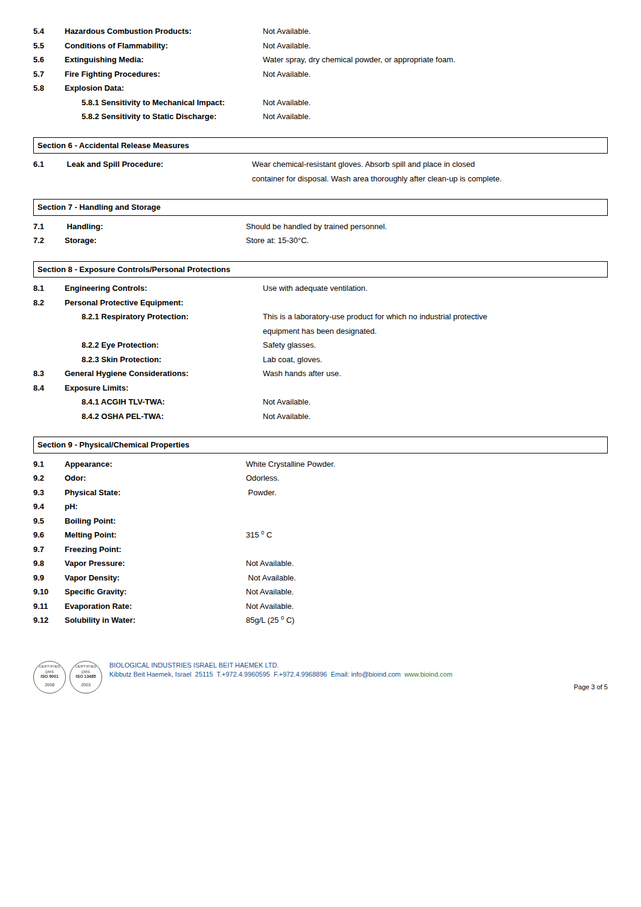| 5.4 | Hazardous Combustion Products: | Not Available. |
| 5.5 | Conditions of Flammability: | Not Available. |
| 5.6 | Extinguishing Media: | Water spray, dry chemical powder, or appropriate foam. |
| 5.7 | Fire Fighting Procedures: | Not Available. |
| 5.8 | Explosion Data: | |
| | 5.8.1 Sensitivity to Mechanical Impact: | Not Available. |
| | 5.8.2 Sensitivity to Static Discharge: | Not Available. |
Section 6 - Accidental Release Measures
| 6.1 | Leak and Spill Procedure: | Wear chemical-resistant gloves. Absorb spill and place in closed |
| | | container for disposal. Wash area thoroughly after clean-up is complete. |
Section 7 - Handling and Storage
| 7.1 | Handling: | Should be handled by trained personnel. |
| 7.2 | Storage: | Store at: 15-30°C. |
Section 8 - Exposure Controls/Personal Protections
| 8.1 | Engineering Controls: | Use with adequate ventilation. |
| 8.2 | Personal Protective Equipment: | |
| | 8.2.1 Respiratory Protection: | This is a laboratory-use product for which no industrial protective |
| | | equipment has been designated. |
| | 8.2.2 Eye Protection: | Safety glasses. |
| | 8.2.3 Skin Protection: | Lab coat, gloves. |
| 8.3 | General Hygiene Considerations: | Wash hands after use. |
| 8.4 | Exposure Limits: | |
| | 8.4.1 ACGIH TLV-TWA: | Not Available. |
| | 8.4.2 OSHA PEL-TWA: | Not Available. |
Section 9 - Physical/Chemical Properties
| 9.1 | Appearance: | White Crystalline Powder. |
| 9.2 | Odor: | Odorless. |
| 9.3 | Physical State: | Powder. |
| 9.4 | pH: | |
| 9.5 | Boiling Point: | |
| 9.6 | Melting Point: | 315 0 C |
| 9.7 | Freezing Point: | |
| 9.8 | Vapor Pressure: | Not Available. |
| 9.9 | Vapor Density: | Not Available. |
| 9.10 | Specific Gravity: | Not Available. |
| 9.11 | Evaporation Rate: | Not Available. |
| 9.12 | Solubility in Water: | 85g/L (25 0 C) |
CERTIFIED QMS
ISO 9001
2008
CERTIFIED QMS
ISO 13485
2003
BIOLOGICAL INDUSTRIES ISRAEL BEIT HAEMEK LTD.
Kibbutz Beit Haemek, Israel 25115 T.+972.4.9960595 F.+972.4.9968896 Email: info@bioind.com www.bioind.com
Page 3 of 5